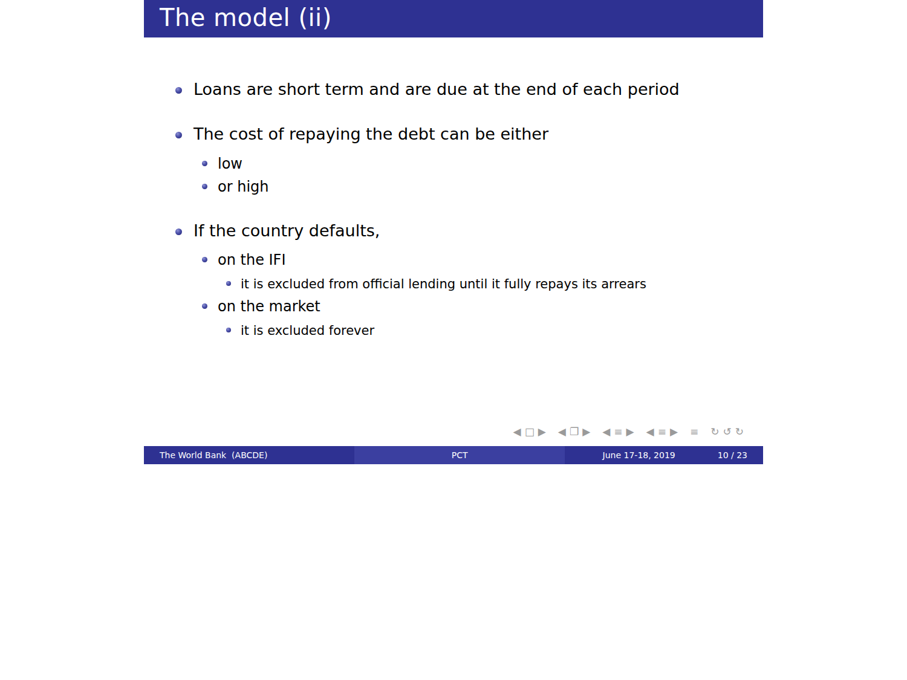The model (ii)
Loans are short term and are due at the end of each period
The cost of repaying the debt can be either
low
or high
If the country defaults,
on the IFI
it is excluded from official lending until it fully repays its arrears
on the market
it is excluded forever
◀□▶◀❐▶◀≡▶◀≡▶≡↻↺↻
The World Bank (ABCDE)
PCT
June 17-18, 2019 10 / 23